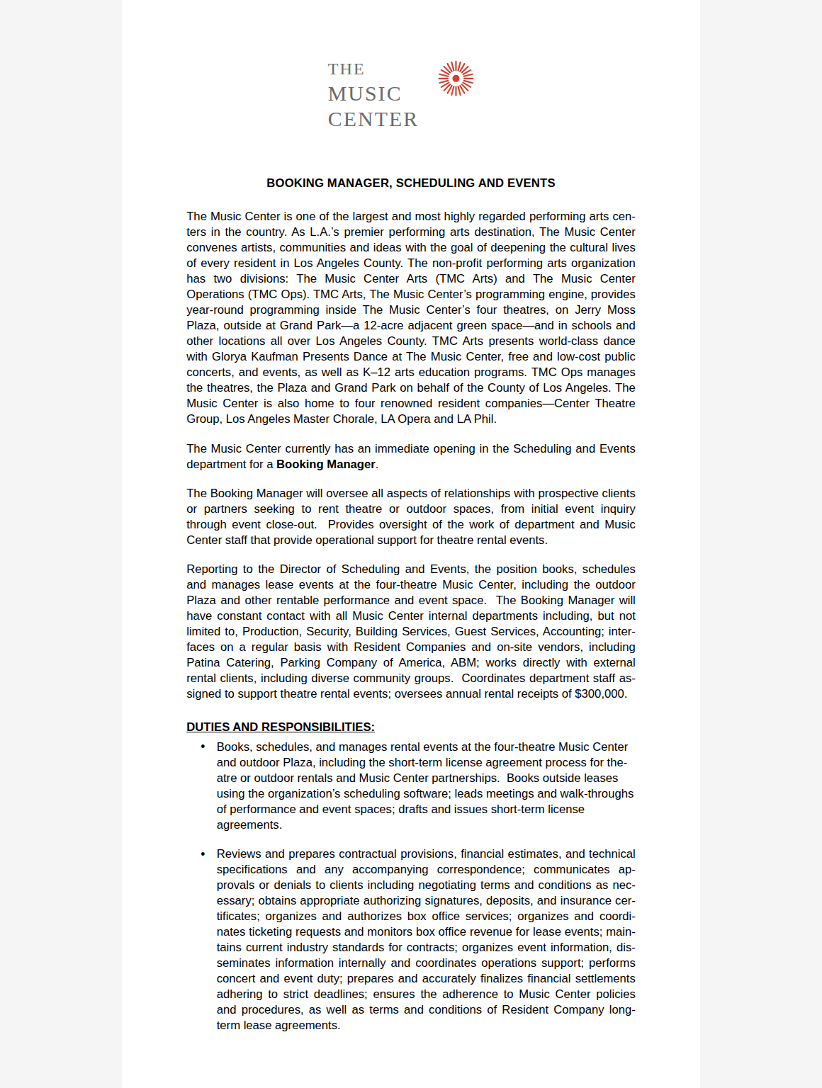THE MUSIC CENTER
BOOKING MANAGER, SCHEDULING AND EVENTS
The Music Center is one of the largest and most highly regarded performing arts centers in the country. As L.A.’s premier performing arts destination, The Music Center convenes artists, communities and ideas with the goal of deepening the cultural lives of every resident in Los Angeles County. The non-profit performing arts organization has two divisions: The Music Center Arts (TMC Arts) and The Music Center Operations (TMC Ops). TMC Arts, The Music Center’s programming engine, provides year-round programming inside The Music Center’s four theatres, on Jerry Moss Plaza, outside at Grand Park—a 12-acre adjacent green space—and in schools and other locations all over Los Angeles County. TMC Arts presents world-class dance with Glorya Kaufman Presents Dance at The Music Center, free and low-cost public concerts, and events, as well as K–12 arts education programs. TMC Ops manages the theatres, the Plaza and Grand Park on behalf of the County of Los Angeles. The Music Center is also home to four renowned resident companies—Center Theatre Group, Los Angeles Master Chorale, LA Opera and LA Phil.
The Music Center currently has an immediate opening in the Scheduling and Events department for a Booking Manager.
The Booking Manager will oversee all aspects of relationships with prospective clients or partners seeking to rent theatre or outdoor spaces, from initial event inquiry through event close-out. Provides oversight of the work of department and Music Center staff that provide operational support for theatre rental events.
Reporting to the Director of Scheduling and Events, the position books, schedules and manages lease events at the four-theatre Music Center, including the outdoor Plaza and other rentable performance and event space. The Booking Manager will have constant contact with all Music Center internal departments including, but not limited to, Production, Security, Building Services, Guest Services, Accounting; interfaces on a regular basis with Resident Companies and on-site vendors, including Patina Catering, Parking Company of America, ABM; works directly with external rental clients, including diverse community groups. Coordinates department staff assigned to support theatre rental events; oversees annual rental receipts of $300,000.
DUTIES AND RESPONSIBILITIES:
Books, schedules, and manages rental events at the four-theatre Music Center and outdoor Plaza, including the short-term license agreement process for theatre or outdoor rentals and Music Center partnerships. Books outside leases using the organization’s scheduling software; leads meetings and walk-throughs of performance and event spaces; drafts and issues short-term license agreements.
Reviews and prepares contractual provisions, financial estimates, and technical specifications and any accompanying correspondence; communicates approvals or denials to clients including negotiating terms and conditions as necessary; obtains appropriate authorizing signatures, deposits, and insurance certificates; organizes and authorizes box office services; organizes and coordinates ticketing requests and monitors box office revenue for lease events; maintains current industry standards for contracts; organizes event information, disseminates information internally and coordinates operations support; performs concert and event duty; prepares and accurately finalizes financial settlements adhering to strict deadlines; ensures the adherence to Music Center policies and procedures, as well as terms and conditions of Resident Company long-term lease agreements.